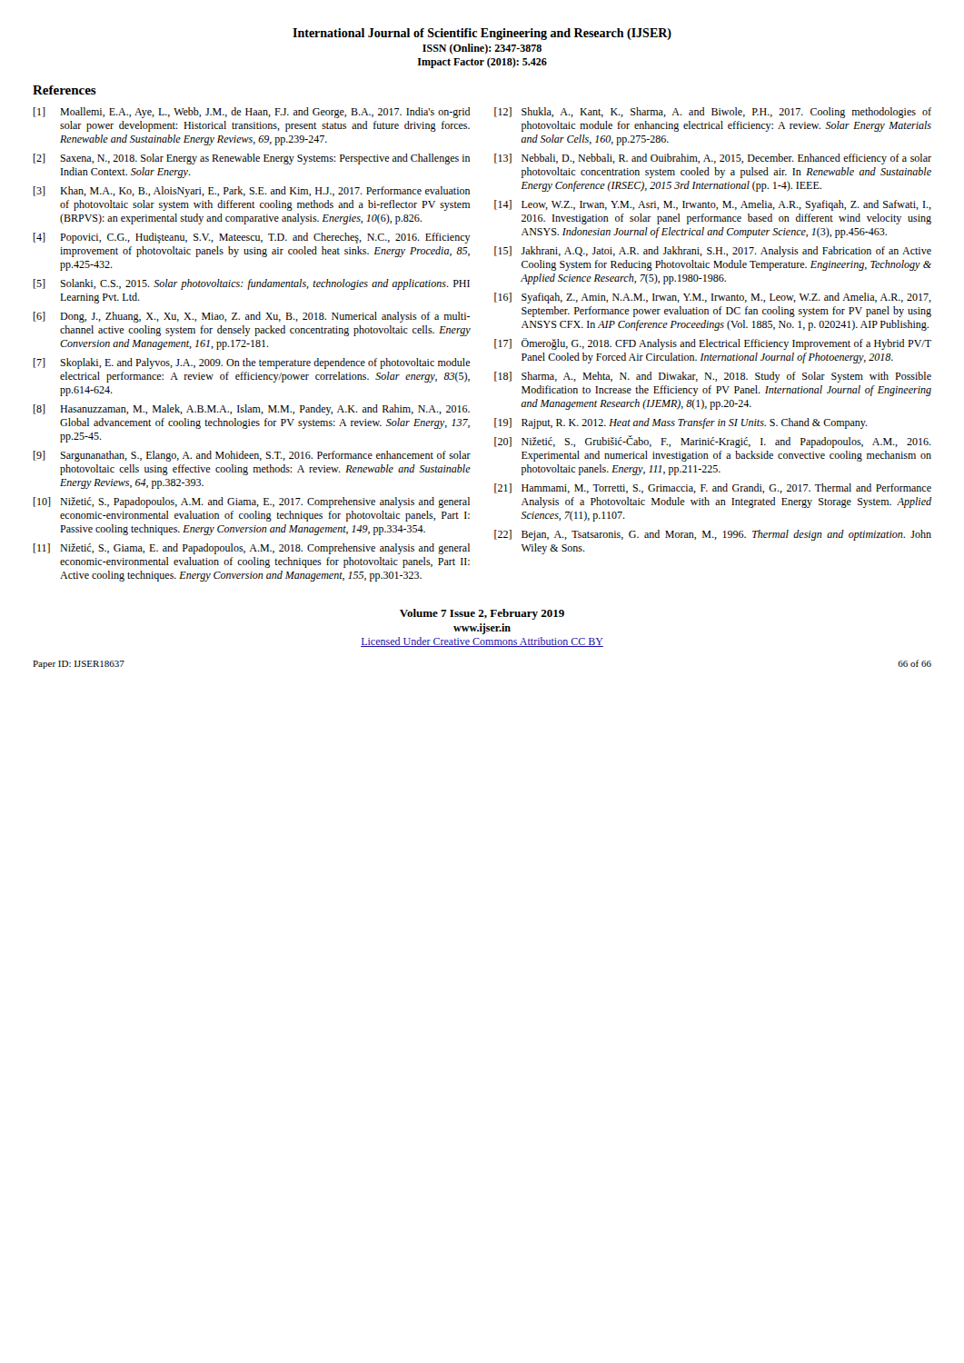International Journal of Scientific Engineering and Research (IJSER)
ISSN (Online): 2347-3878
Impact Factor (2018): 5.426
References
[1] Moallemi, E.A., Aye, L., Webb, J.M., de Haan, F.J. and George, B.A., 2017. India's on-grid solar power development: Historical transitions, present status and future driving forces. Renewable and Sustainable Energy Reviews, 69, pp.239-247.
[2] Saxena, N., 2018. Solar Energy as Renewable Energy Systems: Perspective and Challenges in Indian Context. Solar Energy.
[3] Khan, M.A., Ko, B., AloisNyari, E., Park, S.E. and Kim, H.J., 2017. Performance evaluation of photovoltaic solar system with different cooling methods and a bi-reflector PV system (BRPVS): an experimental study and comparative analysis. Energies, 10(6), p.826.
[4] Popovici, C.G., Hudişteanu, S.V., Mateescu, T.D. and Cherecheş, N.C., 2016. Efficiency improvement of photovoltaic panels by using air cooled heat sinks. Energy Procedia, 85, pp.425-432.
[5] Solanki, C.S., 2015. Solar photovoltaics: fundamentals, technologies and applications. PHI Learning Pvt. Ltd.
[6] Dong, J., Zhuang, X., Xu, X., Miao, Z. and Xu, B., 2018. Numerical analysis of a multi- channel active cooling system for densely packed concentrating photovoltaic cells. Energy Conversion and Management, 161, pp.172-181.
[7] Skoplaki, E. and Palyvos, J.A., 2009. On the temperature dependence of photovoltaic module electrical performance: A review of efficiency/power correlations. Solar energy, 83(5), pp.614-624.
[8] Hasanuzzaman, M., Malek, A.B.M.A., Islam, M.M., Pandey, A.K. and Rahim, N.A., 2016. Global advancement of cooling technologies for PV systems: A review. Solar Energy, 137, pp.25-45.
[9] Sargunanathan, S., Elango, A. and Mohideen, S.T., 2016. Performance enhancement of solar photovoltaic cells using effective cooling methods: A review. Renewable and Sustainable Energy Reviews, 64, pp.382-393.
[10] Nižetić, S., Papadopoulos, A.M. and Giama, E., 2017. Comprehensive analysis and general economic-environmental evaluation of cooling techniques for photovoltaic panels, Part I: Passive cooling techniques. Energy Conversion and Management, 149, pp.334-354.
[11] Nižetić, S., Giama, E. and Papadopoulos, A.M., 2018. Comprehensive analysis and general economic-environmental evaluation of cooling techniques for photovoltaic panels, Part II: Active cooling techniques. Energy Conversion and Management, 155, pp.301-323.
[12] Shukla, A., Kant, K., Sharma, A. and Biwole, P.H., 2017. Cooling methodologies of photovoltaic module for enhancing electrical efficiency: A review. Solar Energy Materials and Solar Cells, 160, pp.275-286.
[13] Nebbali, D., Nebbali, R. and Ouibrahim, A., 2015, December. Enhanced efficiency of a solar photovoltaic concentration system cooled by a pulsed air. In Renewable and Sustainable Energy Conference (IRSEC), 2015 3rd International (pp. 1-4). IEEE.
[14] Leow, W.Z., Irwan, Y.M., Asri, M., Irwanto, M., Amelia, A.R., Syafiqah, Z. and Safwati, I., 2016. Investigation of solar panel performance based on different wind velocity using ANSYS. Indonesian Journal of Electrical and Computer Science, 1(3), pp.456-463.
[15] Jakhrani, A.Q., Jatoi, A.R. and Jakhrani, S.H., 2017. Analysis and Fabrication of an Active Cooling System for Reducing Photovoltaic Module Temperature. Engineering, Technology & Applied Science Research, 7(5), pp.1980-1986.
[16] Syafiqah, Z., Amin, N.A.M., Irwan, Y.M., Irwanto, M., Leow, W.Z. and Amelia, A.R., 2017, September. Performance power evaluation of DC fan cooling system for PV panel by using ANSYS CFX. In AIP Conference Proceedings (Vol. 1885, No. 1, p. 020241). AIP Publishing.
[17] Ömeroğlu, G., 2018. CFD Analysis and Electrical Efficiency Improvement of a Hybrid PV/T Panel Cooled by Forced Air Circulation. International Journal of Photoenergy, 2018.
[18] Sharma, A., Mehta, N. and Diwakar, N., 2018. Study of Solar System with Possible Modification to Increase the Efficiency of PV Panel. International Journal of Engineering and Management Research (IJEMR), 8(1), pp.20-24.
[19] Rajput, R. K. 2012. Heat and Mass Transfer in SI Units. S. Chand & Company.
[20] Nižetić, S., Grubišić-Čabo, F., Marinić-Kragić, I. and Papadopoulos, A.M., 2016. Experimental and numerical investigation of a backside convective cooling mechanism on photovoltaic panels. Energy, 111, pp.211-225.
[21] Hammami, M., Torretti, S., Grimaccia, F. and Grandi, G., 2017. Thermal and Performance Analysis of a Photovoltaic Module with an Integrated Energy Storage System. Applied Sciences, 7(11), p.1107.
[22] Bejan, A., Tsatsaronis, G. and Moran, M., 1996. Thermal design and optimization. John Wiley & Sons.
Volume 7 Issue 2, February 2019
www.ijser.in
Licensed Under Creative Commons Attribution CC BY
Paper ID: IJSER18637 66 of 66